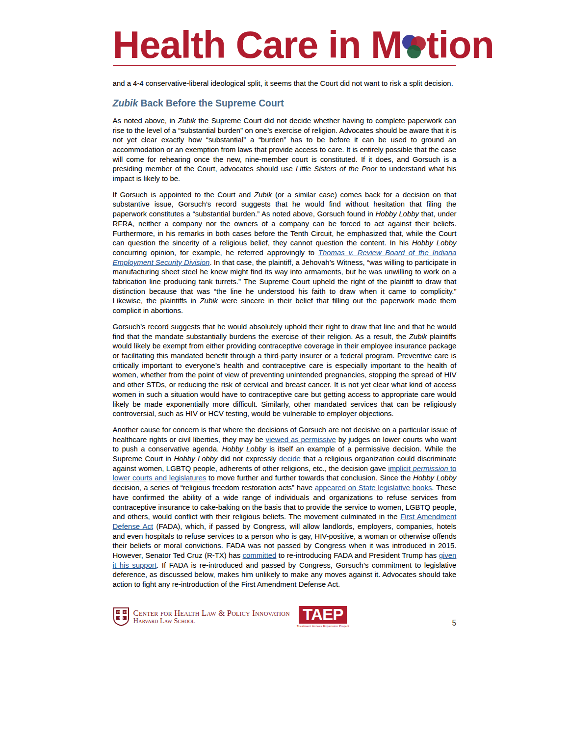Health Care in M tion
and a 4-4 conservative-liberal ideological split, it seems that the Court did not want to risk a split decision.
Zubik Back Before the Supreme Court
As noted above, in Zubik the Supreme Court did not decide whether having to complete paperwork can rise to the level of a “substantial burden” on one’s exercise of religion. Advocates should be aware that it is not yet clear exactly how “substantial” a “burden” has to be before it can be used to ground an accommodation or an exemption from laws that provide access to care. It is entirely possible that the case will come for rehearing once the new, nine-member court is constituted. If it does, and Gorsuch is a presiding member of the Court, advocates should use Little Sisters of the Poor to understand what his impact is likely to be.
If Gorsuch is appointed to the Court and Zubik (or a similar case) comes back for a decision on that substantive issue, Gorsuch’s record suggests that he would find without hesitation that filing the paperwork constitutes a “substantial burden.” As noted above, Gorsuch found in Hobby Lobby that, under RFRA, neither a company nor the owners of a company can be forced to act against their beliefs. Furthermore, in his remarks in both cases before the Tenth Circuit, he emphasized that, while the Court can question the sincerity of a religious belief, they cannot question the content. In his Hobby Lobby concurring opinion, for example, he referred approvingly to Thomas v. Review Board of the Indiana Employment Security Division. In that case, the plaintiff, a Jehovah’s Witness, “was willing to participate in manufacturing sheet steel he knew might find its way into armaments, but he was unwilling to work on a fabrication line producing tank turrets.” The Supreme Court upheld the right of the plaintiff to draw that distinction because that was “the line he understood his faith to draw when it came to complicity.” Likewise, the plaintiffs in Zubik were sincere in their belief that filling out the paperwork made them complicit in abortions.
Gorsuch’s record suggests that he would absolutely uphold their right to draw that line and that he would find that the mandate substantially burdens the exercise of their religion. As a result, the Zubik plaintiffs would likely be exempt from either providing contraceptive coverage in their employee insurance package or facilitating this mandated benefit through a third-party insurer or a federal program. Preventive care is critically important to everyone’s health and contraceptive care is especially important to the health of women, whether from the point of view of preventing unintended pregnancies, stopping the spread of HIV and other STDs, or reducing the risk of cervical and breast cancer. It is not yet clear what kind of access women in such a situation would have to contraceptive care but getting access to appropriate care would likely be made exponentially more difficult. Similarly, other mandated services that can be religiously controversial, such as HIV or HCV testing, would be vulnerable to employer objections.
Another cause for concern is that where the decisions of Gorsuch are not decisive on a particular issue of healthcare rights or civil liberties, they may be viewed as permissive by judges on lower courts who want to push a conservative agenda. Hobby Lobby is itself an example of a permissive decision. While the Supreme Court in Hobby Lobby did not expressly decide that a religious organization could discriminate against women, LGBTQ people, adherents of other religions, etc., the decision gave implicit permission to lower courts and legislatures to move further and further towards that conclusion. Since the Hobby Lobby decision, a series of “religious freedom restoration acts” have appeared on State legislative books. These have confirmed the ability of a wide range of individuals and organizations to refuse services from contraceptive insurance to cake-baking on the basis that to provide the service to women, LGBTQ people, and others, would conflict with their religious beliefs. The movement culminated in the First Amendment Defense Act (FADA), which, if passed by Congress, will allow landlords, employers, companies, hotels and even hospitals to refuse services to a person who is gay, HIV-positive, a woman or otherwise offends their beliefs or moral convictions. FADA was not passed by Congress when it was introduced in 2015. However, Senator Ted Cruz (R-TX) has committed to re-introducing FADA and President Trump has given it his support. If FADA is re-introduced and passed by Congress, Gorsuch’s commitment to legislative deference, as discussed below, makes him unlikely to make any moves against it. Advocates should take action to fight any re-introduction of the First Amendment Defense Act.
VE RI TAS
Center for Health Law & Policy Innovation
Harvard Law School
TAEP
Treatment Access Expansion Project
5